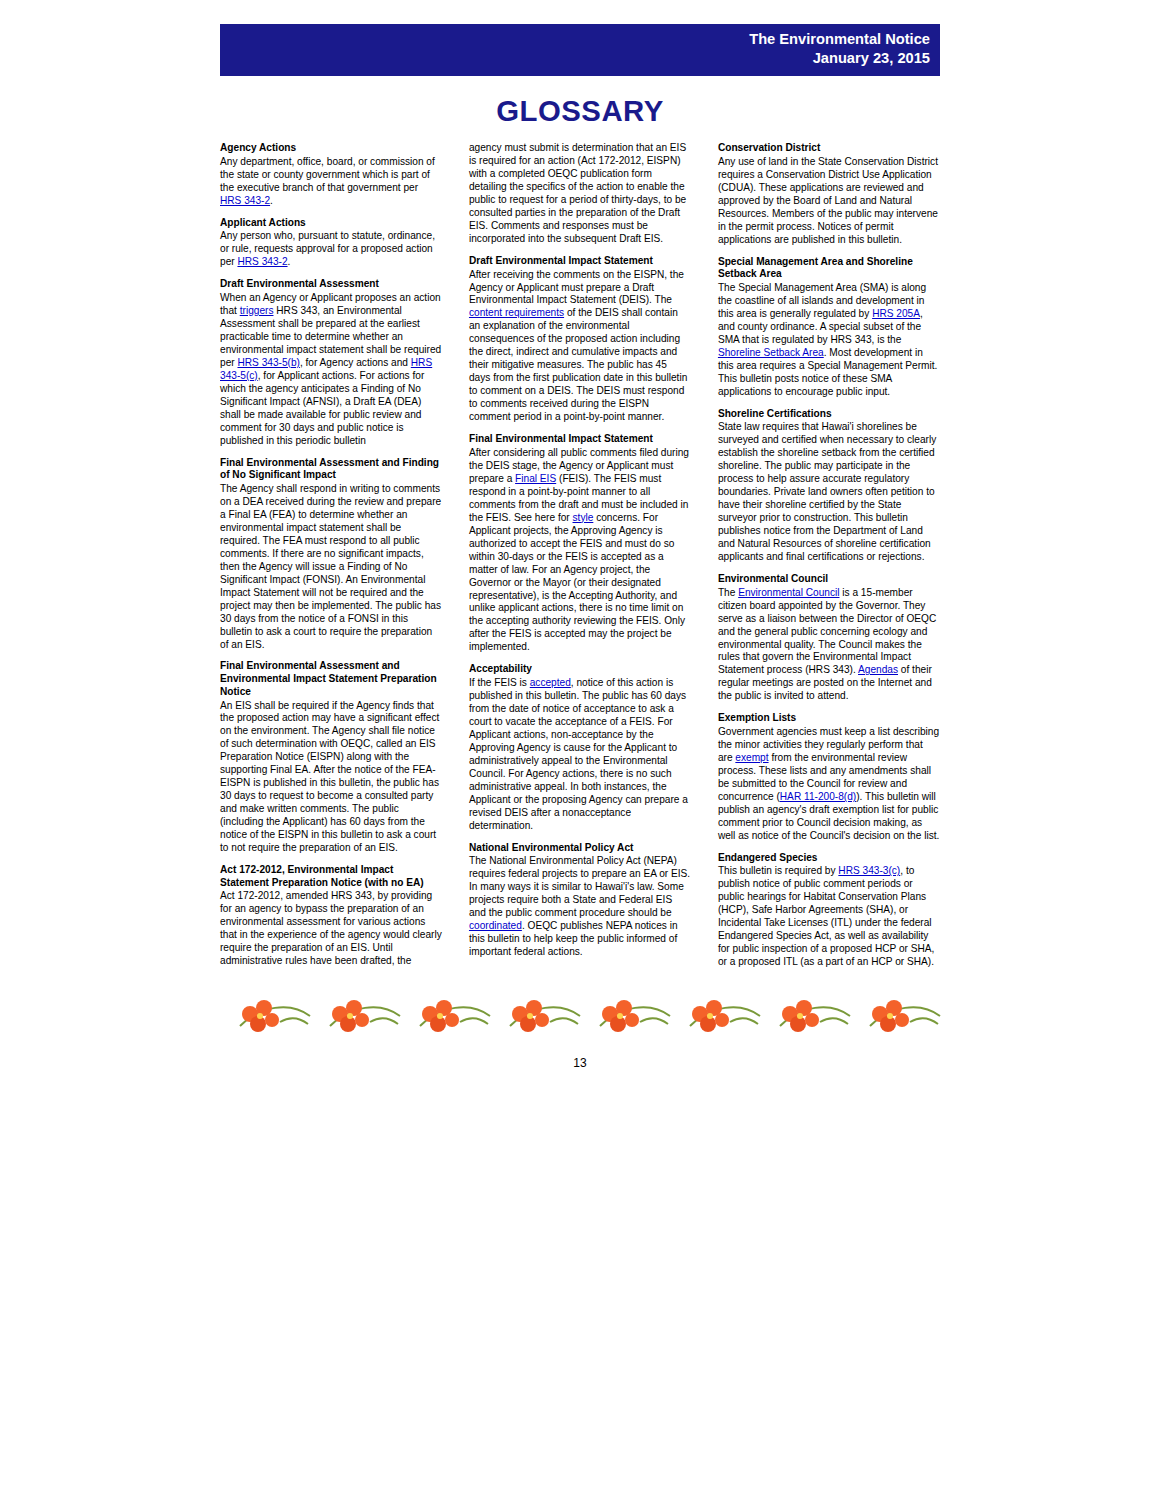The Environmental Notice
January 23, 2015
GLOSSARY
Agency Actions
Any department, office, board, or commission of the state or county government which is part of the executive branch of that government per HRS 343-2.
Applicant Actions
Any person who, pursuant to statute, ordinance, or rule, requests approval for a proposed action per HRS 343-2.
Draft Environmental Assessment
When an Agency or Applicant proposes an action that triggers HRS 343, an Environmental Assessment shall be prepared at the earliest practicable time to determine whether an environmental impact statement shall be required per HRS 343-5(b), for Agency actions and HRS 343-5(c), for Applicant actions. For actions for which the agency anticipates a Finding of No Significant Impact (AFNSI), a Draft EA (DEA) shall be made available for public review and comment for 30 days and public notice is published in this periodic bulletin
Final Environmental Assessment and Finding of No Significant Impact
The Agency shall respond in writing to comments on a DEA received during the review and prepare a Final EA (FEA) to determine whether an environmental impact statement shall be required. The FEA must respond to all public comments. If there are no significant impacts, then the Agency will issue a Finding of No Significant Impact (FONSI). An Environmental Impact Statement will not be required and the project may then be implemented. The public has 30 days from the notice of a FONSI in this bulletin to ask a court to require the preparation of an EIS.
Final Environmental Assessment and Environmental Impact Statement Preparation Notice
An EIS shall be required if the Agency finds that the proposed action may have a significant effect on the environment. The Agency shall file notice of such determination with OEQC, called an EIS Preparation Notice (EISPN) along with the supporting Final EA. After the notice of the FEA-EISPN is published in this bulletin, the public has 30 days to request to become a consulted party and make written comments. The public (including the Applicant) has 60 days from the notice of the EISPN in this bulletin to ask a court to not require the preparation of an EIS.
Act 172-2012, Environmental Impact Statement Preparation Notice (with no EA)
Act 172-2012, amended HRS 343, by providing for an agency to bypass the preparation of an environmental assessment for various actions that in the experience of the agency would clearly require the preparation of an EIS. Until administrative rules have been drafted, the agency must submit is determination that an EIS is required for an action (Act 172-2012, EISPN) with a completed OEQC publication form detailing the specifics of the action to enable the public to request for a period of thirty-days, to be consulted parties in the preparation of the Draft EIS. Comments and responses must be incorporated into the subsequent Draft EIS.
Draft Environmental Impact Statement
After receiving the comments on the EISPN, the Agency or Applicant must prepare a Draft Environmental Impact Statement (DEIS). The content requirements of the DEIS shall contain an explanation of the environmental consequences of the proposed action including the direct, indirect and cumulative impacts and their mitigative measures. The public has 45 days from the first publication date in this bulletin to comment on a DEIS. The DEIS must respond to comments received during the EISPN comment period in a point-by-point manner.
Final Environmental Impact Statement
After considering all public comments filed during the DEIS stage, the Agency or Applicant must prepare a Final EIS (FEIS). The FEIS must respond in a point-by-point manner to all comments from the draft and must be included in the FEIS. See here for style concerns. For Applicant projects, the Approving Agency is authorized to accept the FEIS and must do so within 30-days or the FEIS is accepted as a matter of law. For an Agency project, the Governor or the Mayor (or their designated representative), is the Accepting Authority, and unlike applicant actions, there is no time limit on the accepting authority reviewing the FEIS. Only after the FEIS is accepted may the project be implemented.
Acceptability
If the FEIS is accepted, notice of this action is published in this bulletin. The public has 60 days from the date of notice of acceptance to ask a court to vacate the acceptance of a FEIS. For Applicant actions, non-acceptance by the Approving Agency is cause for the Applicant to administratively appeal to the Environmental Council. For Agency actions, there is no such administrative appeal. In both instances, the Applicant or the proposing Agency can prepare a revised DEIS after a nonacceptance determination.
National Environmental Policy Act
The National Environmental Policy Act (NEPA) requires federal projects to prepare an EA or EIS. In many ways it is similar to Hawai'i's law. Some projects require both a State and Federal EIS and the public comment procedure should be coordinated. OEQC publishes NEPA notices in this bulletin to help keep the public informed of important federal actions.
Conservation District
Any use of land in the State Conservation District requires a Conservation District Use Application (CDUA). These applications are reviewed and approved by the Board of Land and Natural Resources. Members of the public may intervene in the permit process. Notices of permit applications are published in this bulletin.
Special Management Area and Shoreline Setback Area
The Special Management Area (SMA) is along the coastline of all islands and development in this area is generally regulated by HRS 205A, and county ordinance. A special subset of the SMA that is regulated by HRS 343, is the Shoreline Setback Area. Most development in this area requires a Special Management Permit. This bulletin posts notice of these SMA applications to encourage public input.
Shoreline Certifications
State law requires that Hawai'i shorelines be surveyed and certified when necessary to clearly establish the shoreline setback from the certified shoreline. The public may participate in the process to help assure accurate regulatory boundaries. Private land owners often petition to have their shoreline certified by the State surveyor prior to construction. This bulletin publishes notice from the Department of Land and Natural Resources of shoreline certification applicants and final certifications or rejections.
Environmental Council
The Environmental Council is a 15-member citizen board appointed by the Governor. They serve as a liaison between the Director of OEQC and the general public concerning ecology and environmental quality. The Council makes the rules that govern the Environmental Impact Statement process (HRS 343). Agendas of their regular meetings are posted on the Internet and the public is invited to attend.
Exemption Lists
Government agencies must keep a list describing the minor activities they regularly perform that are exempt from the environmental review process. These lists and any amendments shall be submitted to the Council for review and concurrence (HAR 11-200-8(d)). This bulletin will publish an agency's draft exemption list for public comment prior to Council decision making, as well as notice of the Council's decision on the list.
Endangered Species
This bulletin is required by HRS 343-3(c), to publish notice of public comment periods or public hearings for Habitat Conservation Plans (HCP), Safe Harbor Agreements (SHA), or Incidental Take Licenses (ITL) under the federal Endangered Species Act, as well as availability for public inspection of a proposed HCP or SHA, or a proposed ITL (as a part of an HCP or SHA).
13